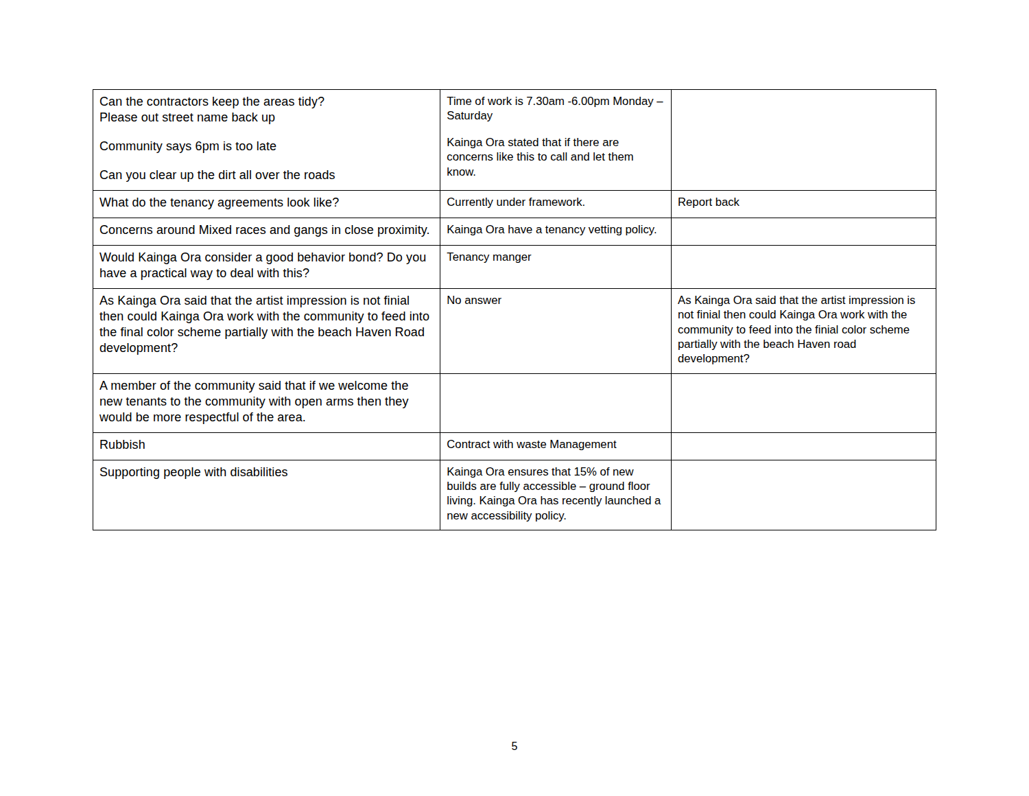| Can the contractors keep the areas tidy? Please out street name back up Community says 6pm is too late Can you clear up the dirt all over the roads | Time of work is 7.30am -6.00pm Monday – Saturday Kainga Ora stated that if there are concerns like this to call and let them know. | |
| What do the tenancy agreements look like? | Currently under framework. | Report back |
| Concerns around Mixed races and gangs in close proximity. | Kainga Ora have a tenancy vetting policy. | |
| Would Kainga Ora consider a good behavior bond? Do you have a practical way to deal with this? | Tenancy manger | |
| As Kainga Ora said that the artist impression is not finial then could Kainga Ora work with the community to feed into the final color scheme partially with the beach Haven Road development? | No answer | As Kainga Ora said that the artist impression is not finial then could Kainga Ora work with the community to feed into the finial color scheme partially with the beach Haven road development? |
| A member of the community said that if we welcome the new tenants to the community with open arms then they would be more respectful of the area. | | |
| Rubbish | Contract with waste Management | |
| Supporting people with disabilities | Kainga Ora ensures that 15% of new builds are fully accessible – ground floor living. Kainga Ora has recently launched a new accessibility policy. | |
5